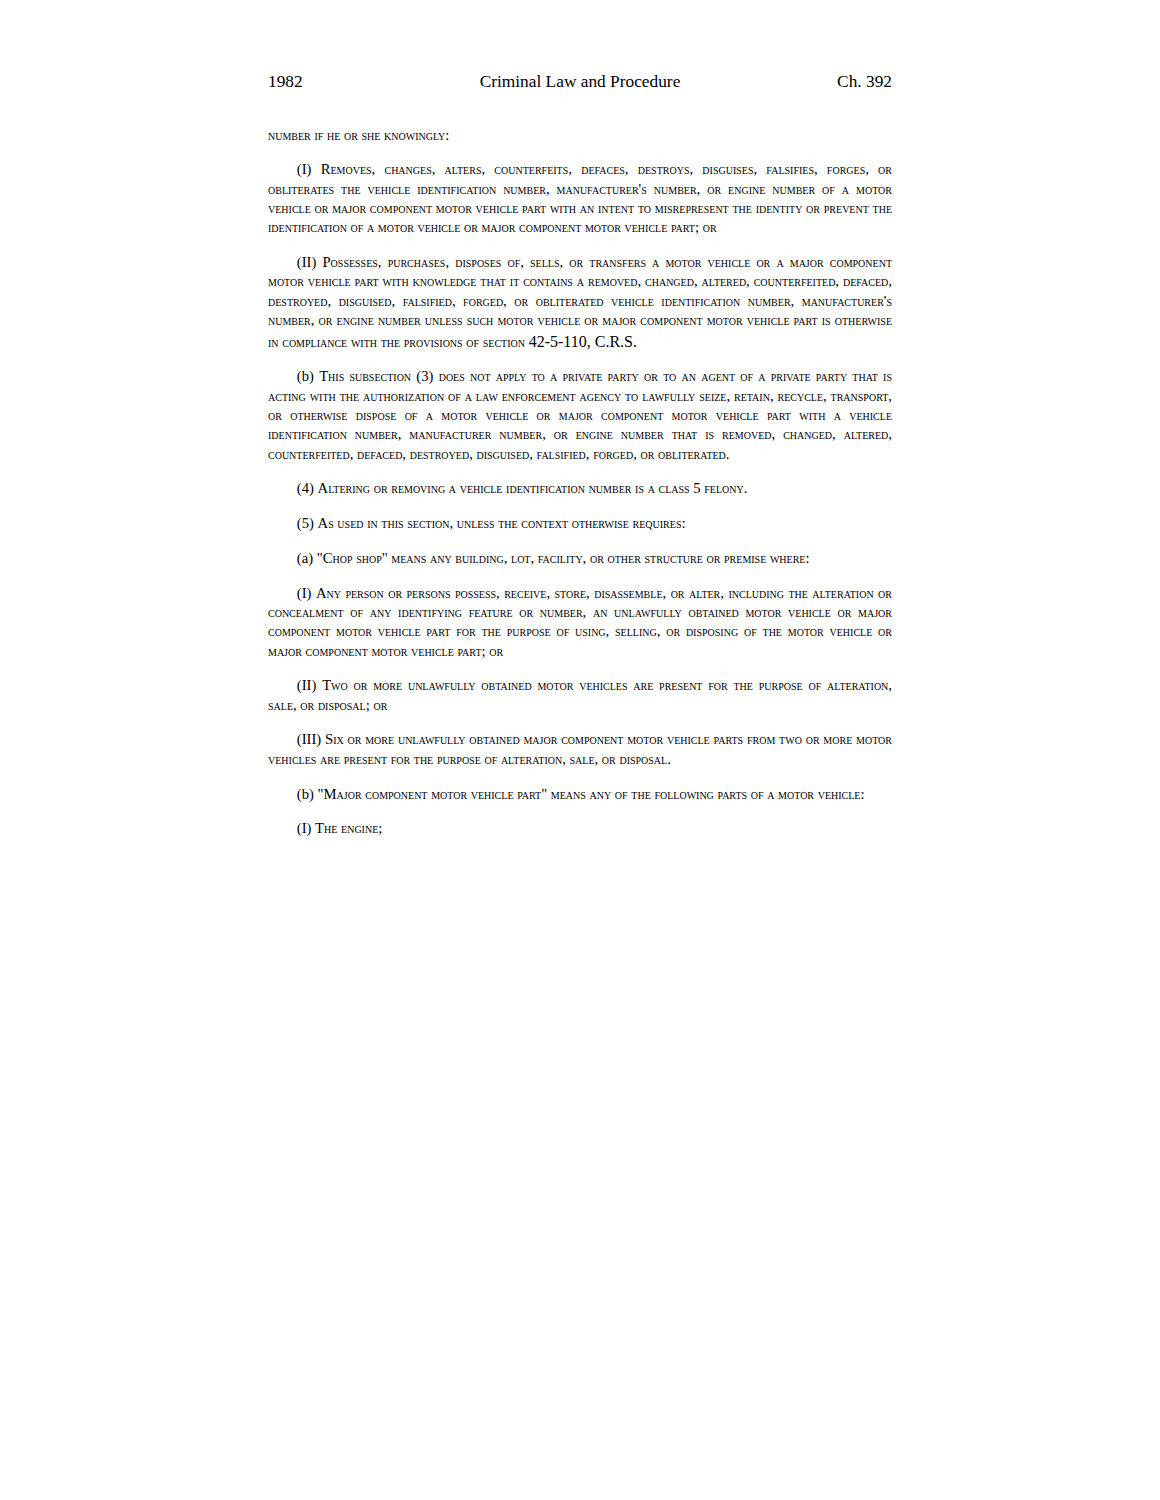1982
Criminal Law and Procedure
Ch. 392
number if he or she knowingly:
(I) Removes, changes, alters, counterfeits, defaces, destroys, disguises, falsifies, forges, or obliterates the vehicle identification number, manufacturer's number, or engine number of a motor vehicle or major component motor vehicle part with an intent to misrepresent the identity or prevent the identification of a motor vehicle or major component motor vehicle part; or
(II) Possesses, purchases, disposes of, sells, or transfers a motor vehicle or a major component motor vehicle part with knowledge that it contains a removed, changed, altered, counterfeited, defaced, destroyed, disguised, falsified, forged, or obliterated vehicle identification number, manufacturer's number, or engine number unless such motor vehicle or major component motor vehicle part is otherwise in compliance with the provisions of section 42-5-110, C.R.S.
(b) This subsection (3) does not apply to a private party or to an agent of a private party that is acting with the authorization of a law enforcement agency to lawfully seize, retain, recycle, transport, or otherwise dispose of a motor vehicle or major component motor vehicle part with a vehicle identification number, manufacturer number, or engine number that is removed, changed, altered, counterfeited, defaced, destroyed, disguised, falsified, forged, or obliterated.
(4) Altering or removing a vehicle identification number is a class 5 felony.
(5) As used in this section, unless the context otherwise requires:
(a) "Chop shop" means any building, lot, facility, or other structure or premise where:
(I) Any person or persons possess, receive, store, disassemble, or alter, including the alteration or concealment of any identifying feature or number, an unlawfully obtained motor vehicle or major component motor vehicle part for the purpose of using, selling, or disposing of the motor vehicle or major component motor vehicle part; or
(II) Two or more unlawfully obtained motor vehicles are present for the purpose of alteration, sale, or disposal; or
(III) Six or more unlawfully obtained major component motor vehicle parts from two or more motor vehicles are present for the purpose of alteration, sale, or disposal.
(b) "Major component motor vehicle part" means any of the following parts of a motor vehicle:
(I) The engine;